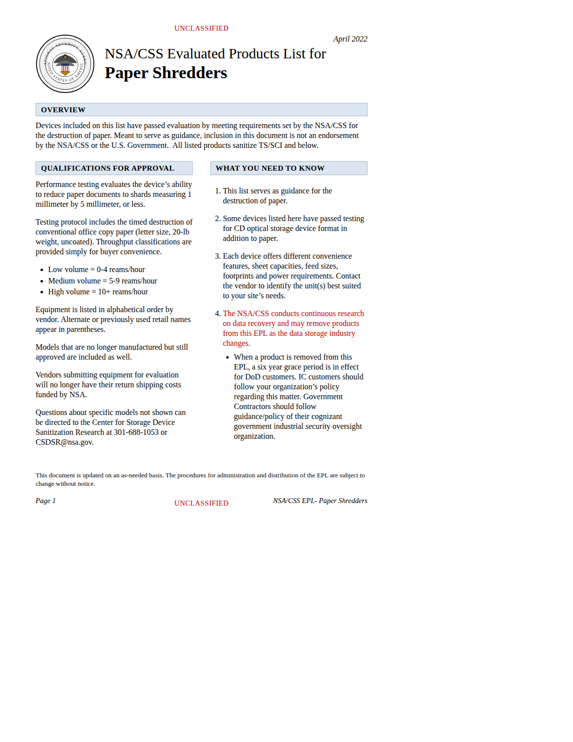UNCLASSIFIED
NATIONAL SECURITY AGENCY UNITED STATES OF AMERICA
April 2022
NSA/CSS Evaluated Products List for
Paper Shredders
OVERVIEW
Devices included on this list have passed evaluation by meeting requirements set by the NSA/CSS for the destruction of paper. Meant to serve as guidance, inclusion in this document is not an endorsement by the NSA/CSS or the U.S. Government. All listed products sanitize TS/SCI and below.
QUALIFICATIONS FOR APPROVAL
WHAT YOU NEED TO KNOW
Performance testing evaluates the device’s ability to reduce paper documents to shards measuring 1 millimeter by 5 millimeter, or less.
Testing protocol includes the timed destruction of conventional office copy paper (letter size, 20-lb weight, uncoated). Throughput classifications are provided simply for buyer convenience.
Low volume = 0-4 reams/hour
Medium volume = 5-9 reams/hour
High volume = 10+ reams/hour
Equipment is listed in alphabetical order by vendor. Alternate or previously used retail names appear in parentheses.
Models that are no longer manufactured but still approved are included as well.
Vendors submitting equipment for evaluation will no longer have their return shipping costs funded by NSA.
Questions about specific models not shown can be directed to the Center for Storage Device Sanitization Research at 301-688-1053 or CSDSR@nsa.gov.
This list serves as guidance for the destruction of paper.
Some devices listed here have passed testing for CD optical storage device format in addition to paper.
Each device offers different convenience features, sheet capacities, feed sizes, footprints and power requirements. Contact the vendor to identify the unit(s) best suited to your site’s needs.
The NSA/CSS conducts continuous research on data recovery and may remove products from this EPL as the data storage industry changes.
When a product is removed from this EPL, a six year grace period is in effect for DoD customers. IC customers should follow your organization’s policy regarding this matter. Government Contractors should follow guidance/policy of their cognizant government industrial security oversight organization.
This document is updated on an as-needed basis. The procedures for administration and distribution of the EPL are subject to change without notice.
Page 1 NSA/CSS EPL- Paper Shredders
UNCLASSIFIED